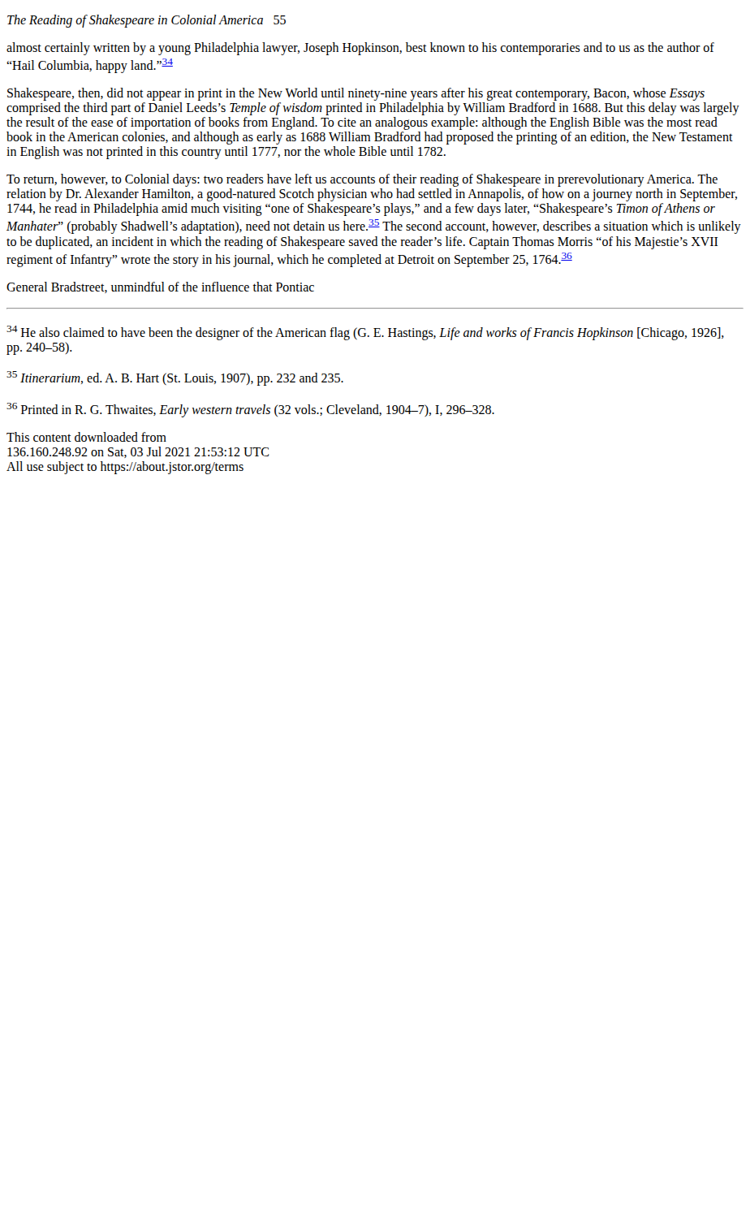The Reading of Shakespeare in Colonial America 55
almost certainly written by a young Philadelphia lawyer, Joseph Hopkinson, best known to his contemporaries and to us as the author of “Hail Columbia, happy land.”34
Shakespeare, then, did not appear in print in the New World until ninety-nine years after his great contemporary, Bacon, whose Essays comprised the third part of Daniel Leeds’s Temple of wisdom printed in Philadelphia by William Bradford in 1688. But this delay was largely the result of the ease of importation of books from England. To cite an analogous example: although the English Bible was the most read book in the American colonies, and although as early as 1688 William Bradford had proposed the printing of an edition, the New Testament in English was not printed in this country until 1777, nor the whole Bible until 1782.
To return, however, to Colonial days: two readers have left us accounts of their reading of Shakespeare in prerevolutionary America. The relation by Dr. Alexander Hamilton, a good-natured Scotch physician who had settled in Annapolis, of how on a journey north in September, 1744, he read in Philadelphia amid much visiting “one of Shakespeare’s plays,” and a few days later, “Shakespeare’s Timon of Athens or Manhater” (probably Shadwell’s adaptation), need not detain us here.35 The second account, however, describes a situation which is unlikely to be duplicated, an incident in which the reading of Shakespeare saved the reader’s life. Captain Thomas Morris “of his Majestie’s XVII regiment of Infantry” wrote the story in his journal, which he completed at Detroit on September 25, 1764.36
General Bradstreet, unmindful of the influence that Pontiac
34 He also claimed to have been the designer of the American flag (G. E. Hastings, Life and works of Francis Hopkinson [Chicago, 1926], pp. 240–58).
35 Itinerarium, ed. A. B. Hart (St. Louis, 1907), pp. 232 and 235.
36 Printed in R. G. Thwaites, Early western travels (32 vols.; Cleveland, 1904–7), I, 296–328.
This content downloaded from
136.160.248.92 on Sat, 03 Jul 2021 21:53:12 UTC
All use subject to https://about.jstor.org/terms